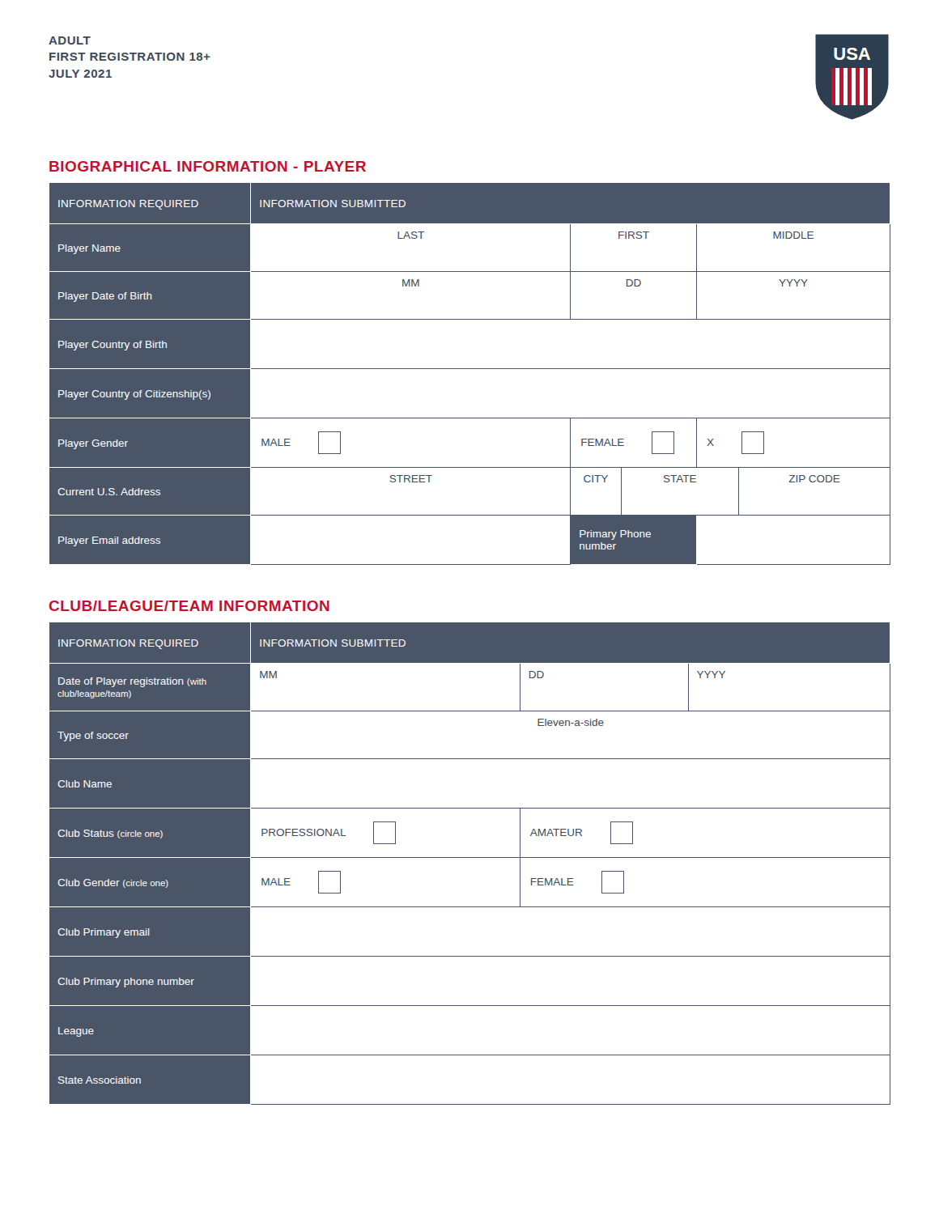Adult
First Registration 18+
July 2021
USA
Biographical Information - Player
| INFORMATION REQUIRED | INFORMATION SUBMITTED |
| Player Name | LAST | FIRST | MIDDLE |
| Player Date of Birth | MM | DD | YYYY |
| Player Country of Birth | |
| Player Country of Citizenship(s) | |
| Player Gender | MALE | FEMALE | X |
| Current U.S. Address | STREET | CITY | STATE | ZIP CODE |
| Player Email address | | Primary Phone number | |
Club/League/Team Information
| INFORMATION REQUIRED | INFORMATION SUBMITTED |
| Date of Player registration (with club/league/team) | MM | DD | YYYY |
| Type of soccer | Eleven-a-side |
| Club Name | |
| Club Status (circle one) | PROFESSIONAL | AMATEUR |
| Club Gender (circle one) | MALE | FEMALE |
| Club Primary email | |
| Club Primary phone number | |
| League | |
| State Association | |